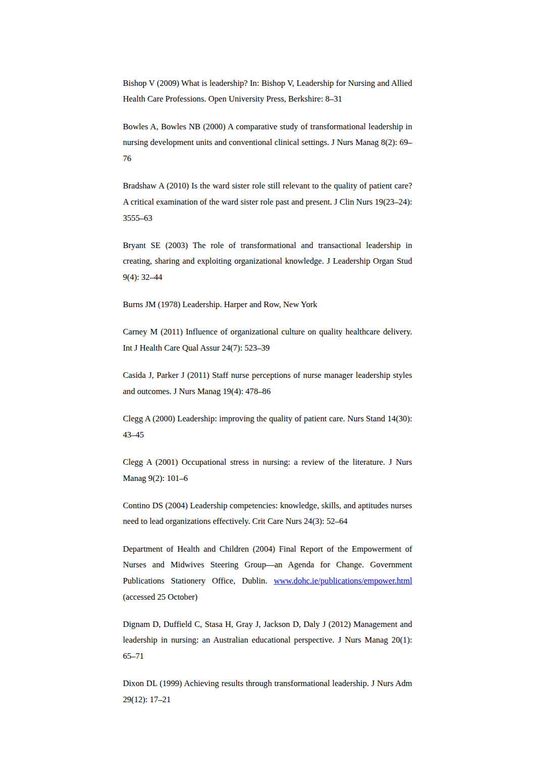Bishop V (2009) What is leadership? In: Bishop V, Leadership for Nursing and Allied Health Care Professions. Open University Press, Berkshire: 8–31
Bowles A, Bowles NB (2000) A comparative study of transformational leadership in nursing development units and conventional clinical settings. J Nurs Manag 8(2): 69–76
Bradshaw A (2010) Is the ward sister role still relevant to the quality of patient care? A critical examination of the ward sister role past and present. J Clin Nurs 19(23–24): 3555–63
Bryant SE (2003) The role of transformational and transactional leadership in creating, sharing and exploiting organizational knowledge. J Leadership Organ Stud 9(4): 32–44
Burns JM (1978) Leadership. Harper and Row, New York
Carney M (2011) Influence of organizational culture on quality healthcare delivery. Int J Health Care Qual Assur 24(7): 523–39
Casida J, Parker J (2011) Staff nurse perceptions of nurse manager leadership styles and outcomes. J Nurs Manag 19(4): 478–86
Clegg A (2000) Leadership: improving the quality of patient care. Nurs Stand 14(30): 43–45
Clegg A (2001) Occupational stress in nursing: a review of the literature. J Nurs Manag 9(2): 101–6
Contino DS (2004) Leadership competencies: knowledge, skills, and aptitudes nurses need to lead organizations effectively. Crit Care Nurs 24(3): 52–64
Department of Health and Children (2004) Final Report of the Empowerment of Nurses and Midwives Steering Group—an Agenda for Change. Government Publications Stationery Office, Dublin. www.dohc.ie/publications/empower.html (accessed 25 October)
Dignam D, Duffield C, Stasa H, Gray J, Jackson D, Daly J (2012) Management and leadership in nursing: an Australian educational perspective. J Nurs Manag 20(1): 65–71
Dixon DL (1999) Achieving results through transformational leadership. J Nurs Adm 29(12): 17–21